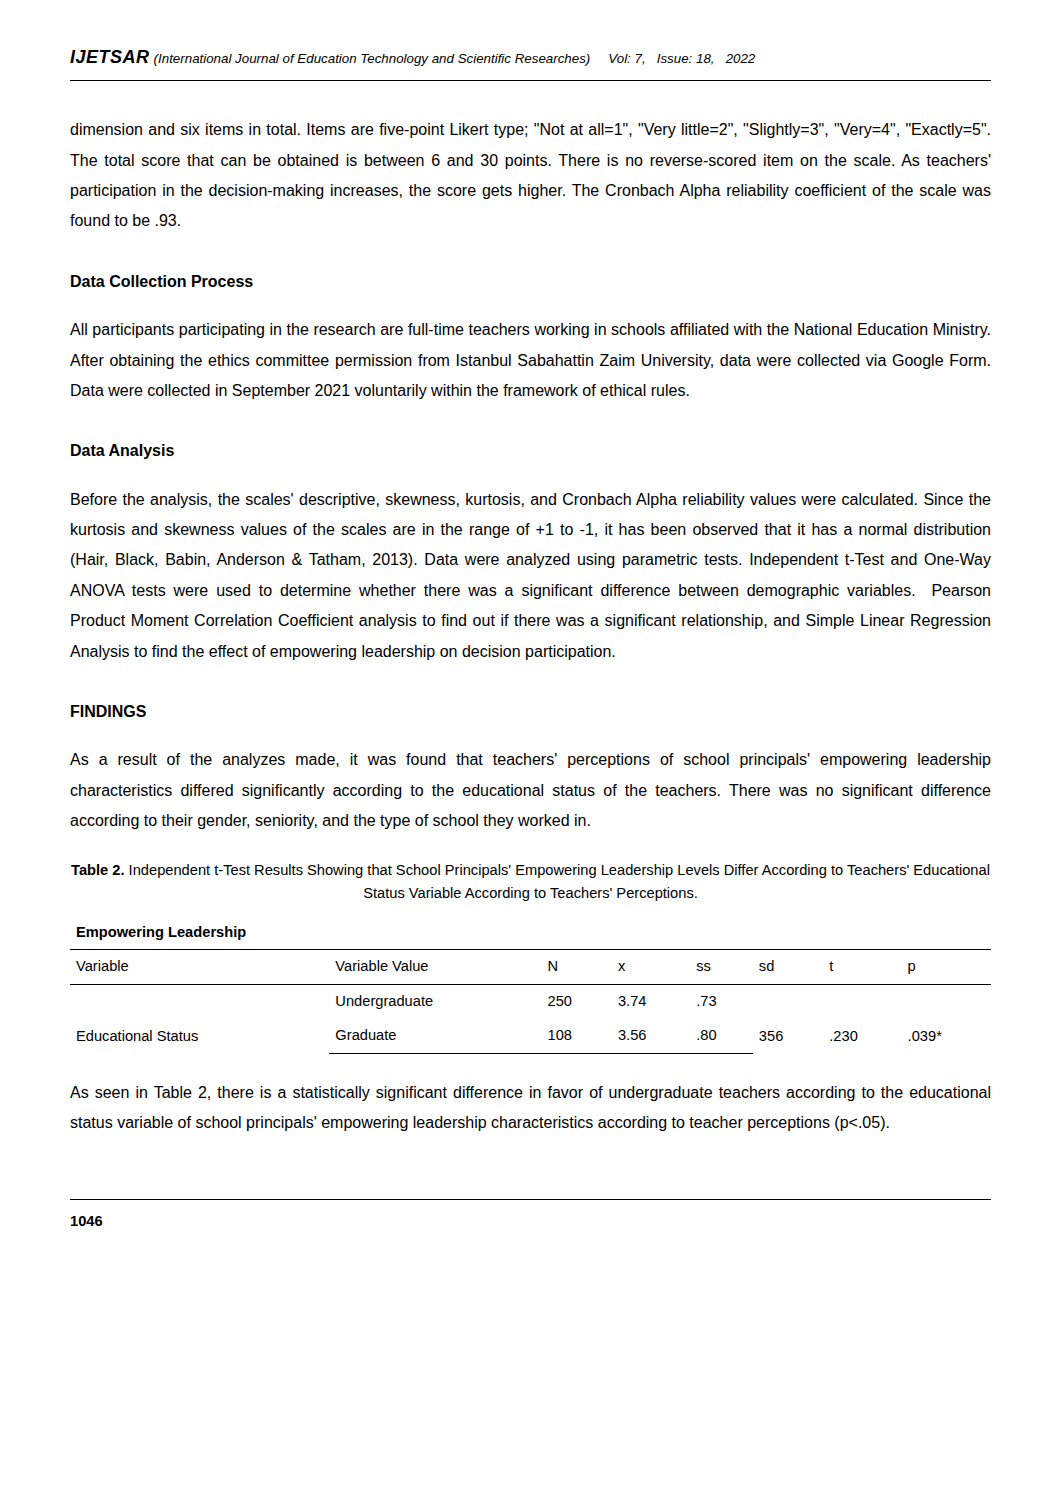IJETSAR (International Journal of Education Technology and Scientific Researches) Vol: 7, Issue: 18, 2022
dimension and six items in total. Items are five-point Likert type; "Not at all=1", "Very little=2", "Slightly=3", "Very=4", "Exactly=5". The total score that can be obtained is between 6 and 30 points. There is no reverse-scored item on the scale. As teachers' participation in the decision-making increases, the score gets higher. The Cronbach Alpha reliability coefficient of the scale was found to be .93.
Data Collection Process
All participants participating in the research are full-time teachers working in schools affiliated with the National Education Ministry. After obtaining the ethics committee permission from Istanbul Sabahattin Zaim University, data were collected via Google Form. Data were collected in September 2021 voluntarily within the framework of ethical rules.
Data Analysis
Before the analysis, the scales' descriptive, skewness, kurtosis, and Cronbach Alpha reliability values were calculated. Since the kurtosis and skewness values of the scales are in the range of +1 to -1, it has been observed that it has a normal distribution (Hair, Black, Babin, Anderson & Tatham, 2013). Data were analyzed using parametric tests. Independent t-Test and One-Way ANOVA tests were used to determine whether there was a significant difference between demographic variables. Pearson Product Moment Correlation Coefficient analysis to find out if there was a significant relationship, and Simple Linear Regression Analysis to find the effect of empowering leadership on decision participation.
FINDINGS
As a result of the analyzes made, it was found that teachers' perceptions of school principals' empowering leadership characteristics differed significantly according to the educational status of the teachers. There was no significant difference according to their gender, seniority, and the type of school they worked in.
Table 2. Independent t-Test Results Showing that School Principals' Empowering Leadership Levels Differ According to Teachers' Educational Status Variable According to Teachers' Perceptions.
| Empowering Leadership |
| Variable | Variable Value | N | x | ss | sd | t | p |
| Educational Status | Undergraduate | 250 | 3.74 | .73 | 356 | .230 | .039* |
| Graduate | 108 | 3.56 | .80 |
As seen in Table 2, there is a statistically significant difference in favor of undergraduate teachers according to the educational status variable of school principals' empowering leadership characteristics according to teacher perceptions (p<.05).
1046